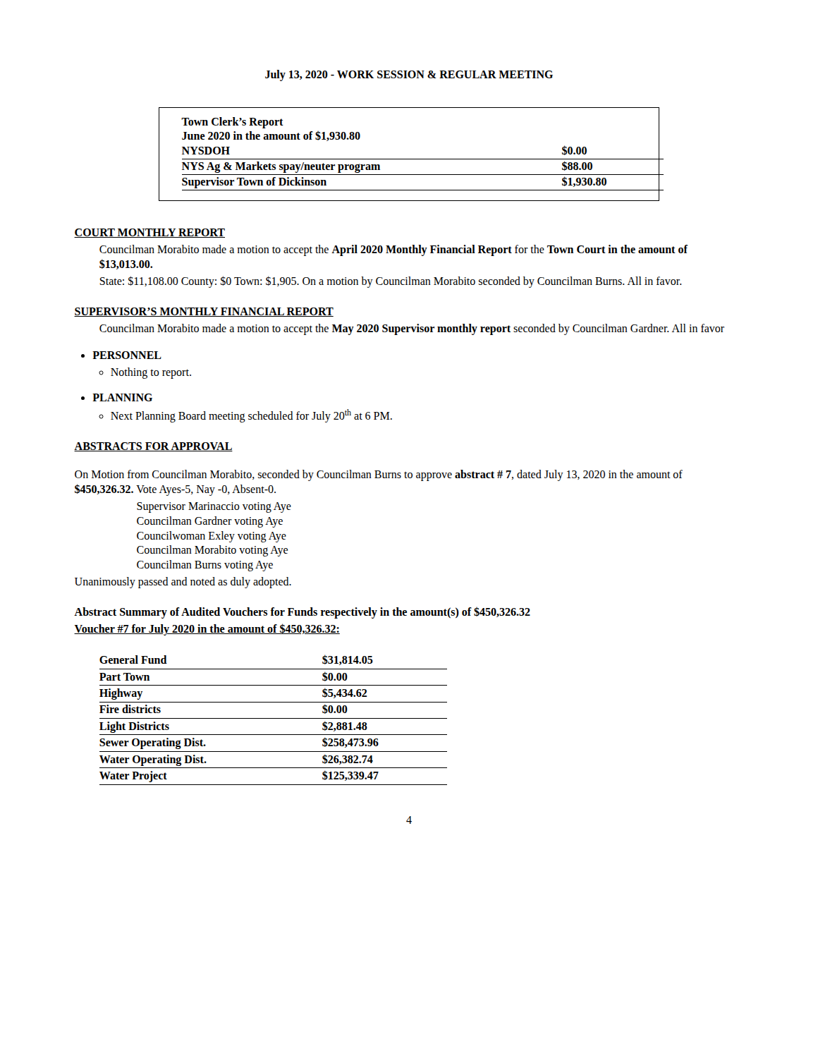July 13, 2020 - WORK SESSION & REGULAR MEETING
Town Clerk’s Report
June 2020 in the amount of $1,930.80
| NYSDOH | $0.00 |
| NYS Ag & Markets spay/neuter program | $88.00 |
| Supervisor Town of Dickinson | $1,930.80 |
COURT MONTHLY REPORT
Councilman Morabito made a motion to accept the April 2020 Monthly Financial Report for the Town Court in the amount of $13,013.00.
State: $11,108.00 County: $0 Town: $1,905. On a motion by Councilman Morabito seconded by Councilman Burns. All in favor.
SUPERVISOR’S MONTHLY FINANCIAL REPORT
Councilman Morabito made a motion to accept the May 2020 Supervisor monthly report seconded by Councilman Gardner. All in favor
PERSONNEL
Nothing to report.
PLANNING
Next Planning Board meeting scheduled for July 20th at 6 PM.
ABSTRACTS FOR APPROVAL
On Motion from Councilman Morabito, seconded by Councilman Burns to approve abstract # 7, dated July 13, 2020 in the amount of $450,326.32. Vote Ayes-5, Nay -0, Absent-0.
Supervisor Marinaccio voting Aye
Councilman Gardner voting Aye
Councilwoman Exley voting Aye
Councilman Morabito voting Aye
Councilman Burns voting Aye
Unanimously passed and noted as duly adopted.
Abstract Summary of Audited Vouchers for Funds respectively in the amount(s) of $450,326.32
Voucher #7 for July 2020 in the amount of $450,326.32:
| General Fund | $31,814.05 |
| Part Town | $0.00 |
| Highway | $5,434.62 |
| Fire districts | $0.00 |
| Light Districts | $2,881.48 |
| Sewer Operating Dist. | $258,473.96 |
| Water Operating Dist. | $26,382.74 |
| Water Project | $125,339.47 |
4